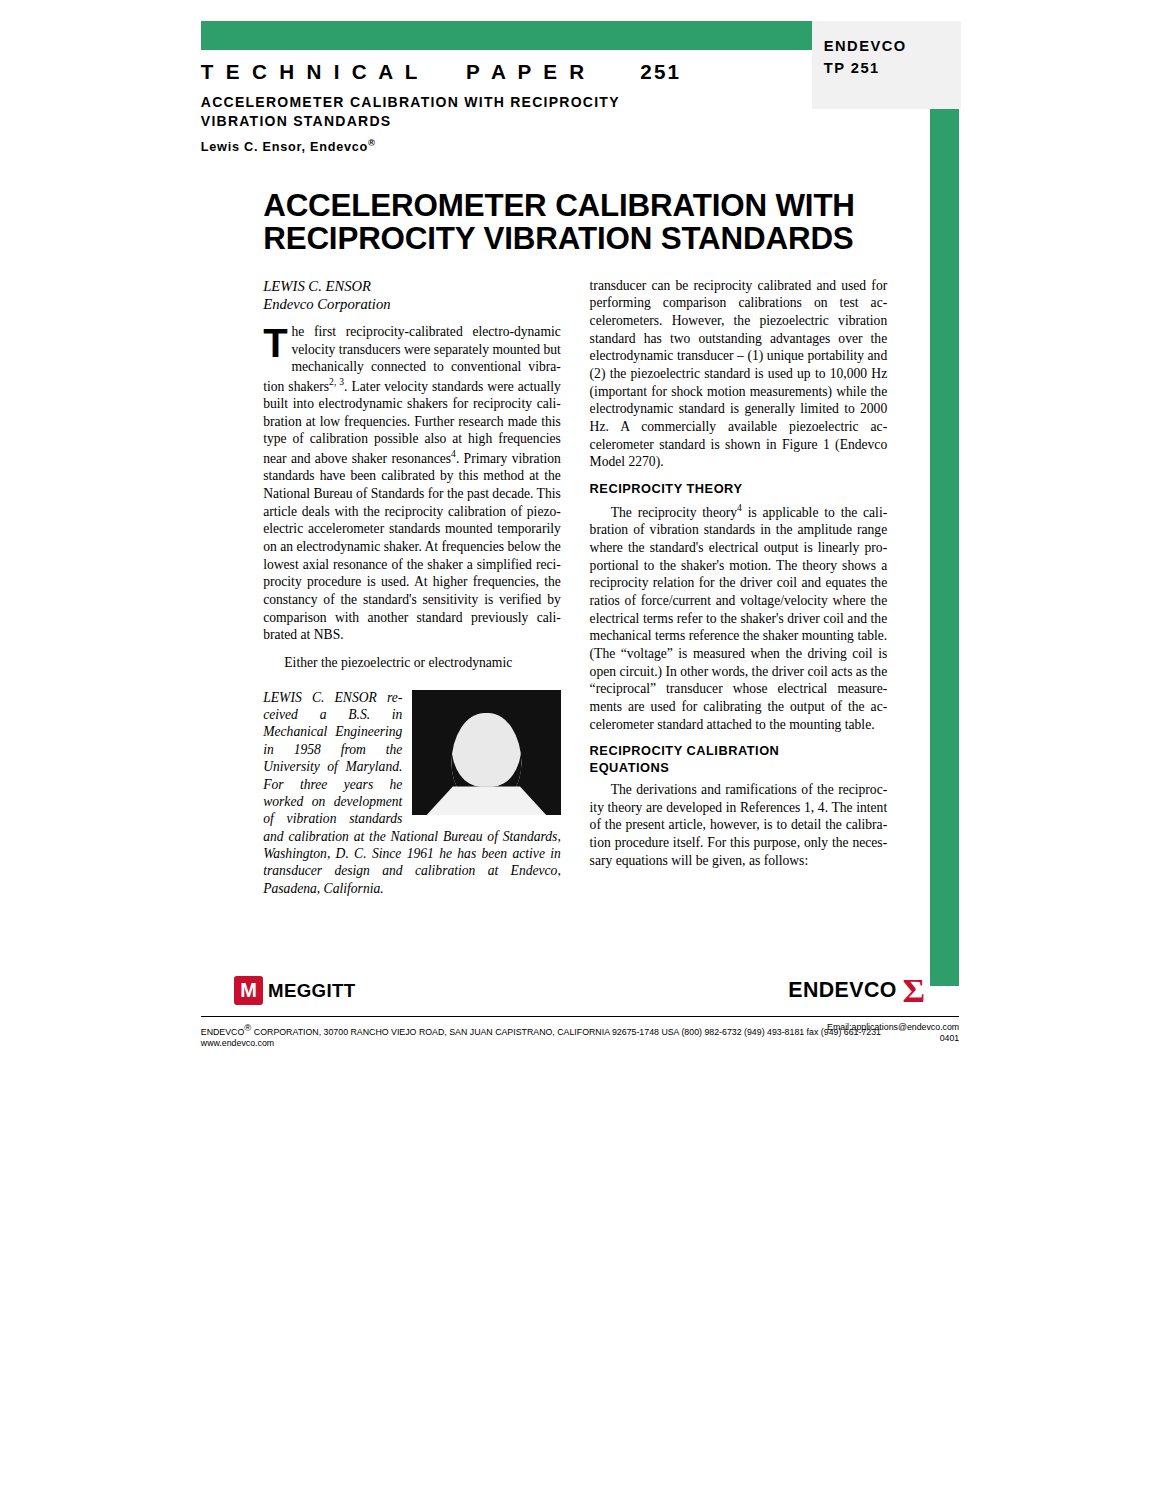ENDEVCO
TP 251
T E C H N I C A L P A P E R251
Accelerometer Calibration with Reciprocity
Vibration Standards
Lewis C. Ensor, Endevco®
ACCELEROMETER CALIBRATION WITH
RECIPROCITY VIBRATION STANDARDS
LEWIS C. ENSOR
Endevco Corporation
The first reciprocity-calibrated electro-dynamic velocity transducers were separately mounted but mechanically connected to conventional vibration shakers2, 3. Later velocity standards were actually built into electrodynamic shakers for reciprocity calibration at low frequencies. Further research made this type of calibration possible also at high frequencies near and above shaker resonances4. Primary vibration standards have been calibrated by this method at the National Bureau of Standards for the past decade. This article deals with the reciprocity calibration of piezoelectric accelerometer standards mounted temporarily on an electrodynamic shaker. At frequencies below the lowest axial resonance of the shaker a simplified reciprocity procedure is used. At higher frequencies, the constancy of the standard's sensitivity is verified by comparison with another standard previously calibrated at NBS.
Either the piezoelectric or electrodynamic
LEWIS C. ENSOR received a B.S. in Mechanical Engineering in 1958 from the University of Maryland. For three years he worked on development of vibration standards and calibration at the National Bureau of Standards, Washington, D. C. Since 1961 he has been active in transducer design and calibration at Endevco, Pasadena, California.
transducer can be reciprocity calibrated and used for performing comparison calibrations on test accelerometers. However, the piezoelectric vibration standard has two outstanding advantages over the electrodynamic transducer – (1) unique portability and (2) the piezoelectric standard is used up to 10,000 Hz (important for shock motion measurements) while the electrodynamic standard is generally limited to 2000 Hz. A commercially available piezoelectric accelerometer standard is shown in Figure 1 (Endevco Model 2270).
Reciprocity Theory
The reciprocity theory4 is applicable to the calibration of vibration standards in the amplitude range where the standard's electrical output is linearly proportional to the shaker's motion. The theory shows a reciprocity relation for the driver coil and equates the ratios of force/current and voltage/velocity where the electrical terms refer to the shaker's driver coil and the mechanical terms reference the shaker mounting table. (The “voltage” is measured when the driving coil is open circuit.) In other words, the driver coil acts as the “reciprocal” transducer whose electrical measurements are used for calibrating the output of the accelerometer standard attached to the mounting table.
Reciprocity Calibration
Equations
The derivations and ramifications of the reciprocity theory are developed in References 1, 4. The intent of the present article, however, is to detail the calibration procedure itself. For this purpose, only the necessary equations will be given, as follows:
MMEGGITT
ENDEVCOΣ
ENDEVCO® CORPORATION, 30700 RANCHO VIEJO ROAD, SAN JUAN CAPISTRANO, CALIFORNIA 92675-1748 USA (800) 982-6732 (949) 493-8181 fax (949) 661-7231
www.endevco.com Email:applications@endevco.com 0401